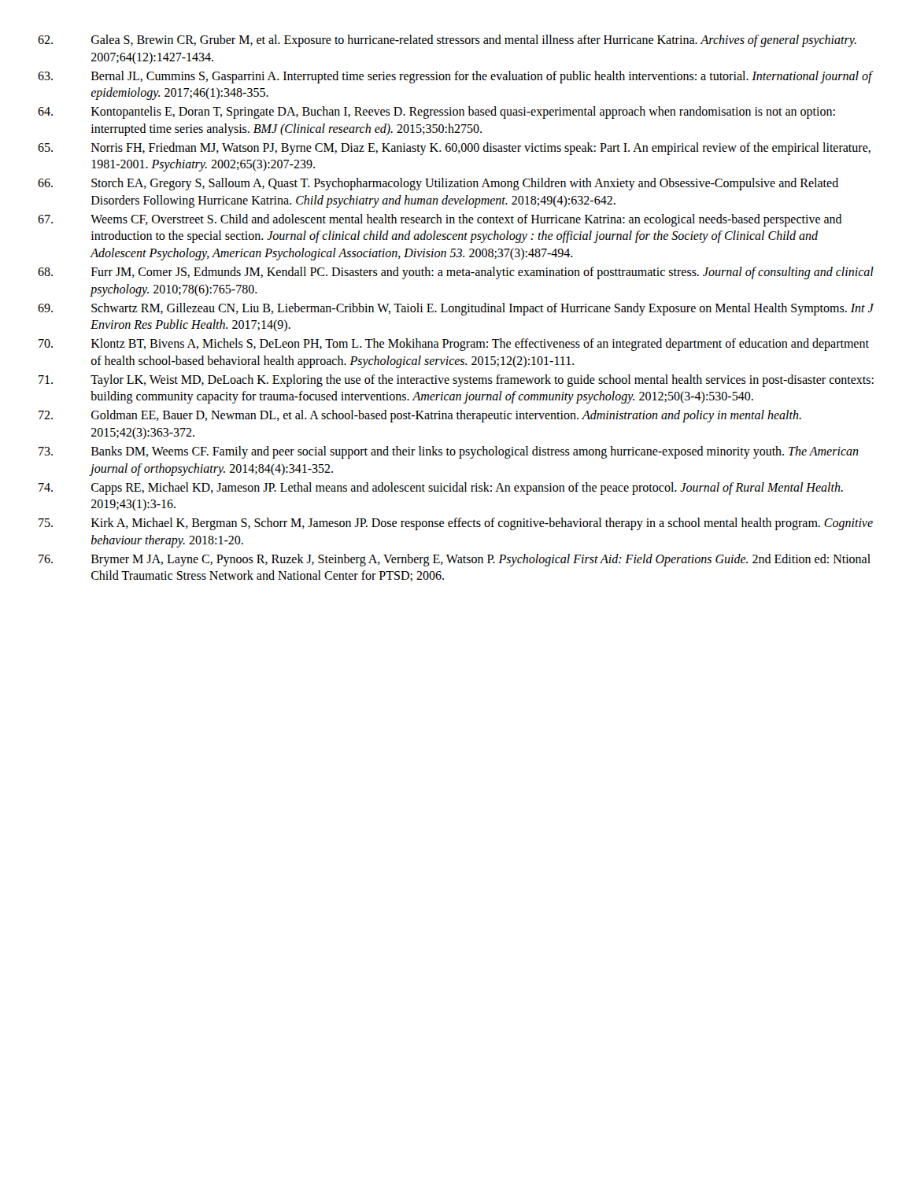62. Galea S, Brewin CR, Gruber M, et al. Exposure to hurricane-related stressors and mental illness after Hurricane Katrina. Archives of general psychiatry. 2007;64(12):1427-1434.
63. Bernal JL, Cummins S, Gasparrini A. Interrupted time series regression for the evaluation of public health interventions: a tutorial. International journal of epidemiology. 2017;46(1):348-355.
64. Kontopantelis E, Doran T, Springate DA, Buchan I, Reeves D. Regression based quasi-experimental approach when randomisation is not an option: interrupted time series analysis. BMJ (Clinical research ed). 2015;350:h2750.
65. Norris FH, Friedman MJ, Watson PJ, Byrne CM, Diaz E, Kaniasty K. 60,000 disaster victims speak: Part I. An empirical review of the empirical literature, 1981-2001. Psychiatry. 2002;65(3):207-239.
66. Storch EA, Gregory S, Salloum A, Quast T. Psychopharmacology Utilization Among Children with Anxiety and Obsessive-Compulsive and Related Disorders Following Hurricane Katrina. Child psychiatry and human development. 2018;49(4):632-642.
67. Weems CF, Overstreet S. Child and adolescent mental health research in the context of Hurricane Katrina: an ecological needs-based perspective and introduction to the special section. Journal of clinical child and adolescent psychology : the official journal for the Society of Clinical Child and Adolescent Psychology, American Psychological Association, Division 53. 2008;37(3):487-494.
68. Furr JM, Comer JS, Edmunds JM, Kendall PC. Disasters and youth: a meta-analytic examination of posttraumatic stress. Journal of consulting and clinical psychology. 2010;78(6):765-780.
69. Schwartz RM, Gillezeau CN, Liu B, Lieberman-Cribbin W, Taioli E. Longitudinal Impact of Hurricane Sandy Exposure on Mental Health Symptoms. Int J Environ Res Public Health. 2017;14(9).
70. Klontz BT, Bivens A, Michels S, DeLeon PH, Tom L. The Mokihana Program: The effectiveness of an integrated department of education and department of health school-based behavioral health approach. Psychological services. 2015;12(2):101-111.
71. Taylor LK, Weist MD, DeLoach K. Exploring the use of the interactive systems framework to guide school mental health services in post-disaster contexts: building community capacity for trauma-focused interventions. American journal of community psychology. 2012;50(3-4):530-540.
72. Goldman EE, Bauer D, Newman DL, et al. A school-based post-Katrina therapeutic intervention. Administration and policy in mental health. 2015;42(3):363-372.
73. Banks DM, Weems CF. Family and peer social support and their links to psychological distress among hurricane-exposed minority youth. The American journal of orthopsychiatry. 2014;84(4):341-352.
74. Capps RE, Michael KD, Jameson JP. Lethal means and adolescent suicidal risk: An expansion of the peace protocol. Journal of Rural Mental Health. 2019;43(1):3-16.
75. Kirk A, Michael K, Bergman S, Schorr M, Jameson JP. Dose response effects of cognitive-behavioral therapy in a school mental health program. Cognitive behaviour therapy. 2018:1-20.
76. Brymer M JA, Layne C, Pynoos R, Ruzek J, Steinberg A, Vernberg E, Watson P. Psychological First Aid: Field Operations Guide. 2nd Edition ed: Ntional Child Traumatic Stress Network and National Center for PTSD; 2006.